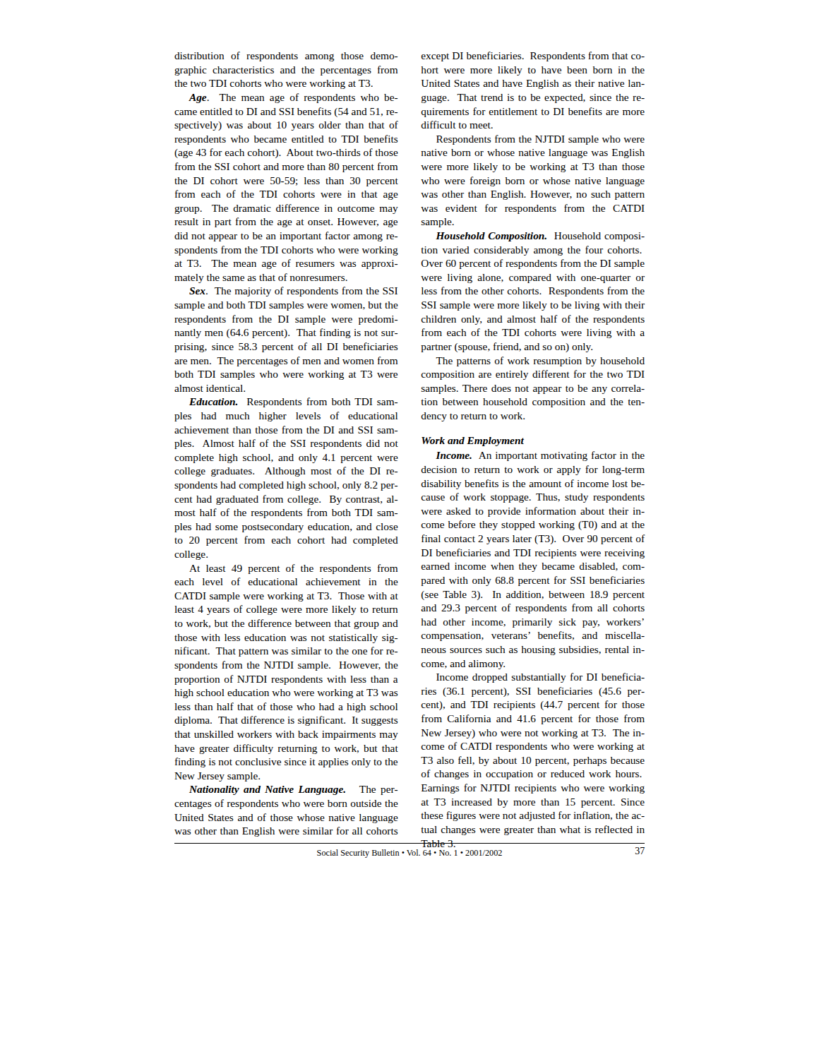distribution of respondents among those demographic characteristics and the percentages from the two TDI cohorts who were working at T3.
Age. The mean age of respondents who became entitled to DI and SSI benefits (54 and 51, respectively) was about 10 years older than that of respondents who became entitled to TDI benefits (age 43 for each cohort). About two-thirds of those from the SSI cohort and more than 80 percent from the DI cohort were 50-59; less than 30 percent from each of the TDI cohorts were in that age group. The dramatic difference in outcome may result in part from the age at onset. However, age did not appear to be an important factor among respondents from the TDI cohorts who were working at T3. The mean age of resumers was approximately the same as that of nonresumers.
Sex. The majority of respondents from the SSI sample and both TDI samples were women, but the respondents from the DI sample were predominantly men (64.6 percent). That finding is not surprising, since 58.3 percent of all DI beneficiaries are men. The percentages of men and women from both TDI samples who were working at T3 were almost identical.
Education. Respondents from both TDI samples had much higher levels of educational achievement than those from the DI and SSI samples. Almost half of the SSI respondents did not complete high school, and only 4.1 percent were college graduates. Although most of the DI respondents had completed high school, only 8.2 percent had graduated from college. By contrast, almost half of the respondents from both TDI samples had some postsecondary education, and close to 20 percent from each cohort had completed college.
At least 49 percent of the respondents from each level of educational achievement in the CATDI sample were working at T3. Those with at least 4 years of college were more likely to return to work, but the difference between that group and those with less education was not statistically significant. That pattern was similar to the one for respondents from the NJTDI sample. However, the proportion of NJTDI respondents with less than a high school education who were working at T3 was less than half that of those who had a high school diploma. That difference is significant. It suggests that unskilled workers with back impairments may have greater difficulty returning to work, but that finding is not conclusive since it applies only to the New Jersey sample.
Nationality and Native Language. The percentages of respondents who were born outside the United States and of those whose native language was other than English were similar for all cohorts except DI beneficiaries. Respondents from that cohort were more likely to have been born in the United States and have English as their native language. That trend is to be expected, since the requirements for entitlement to DI benefits are more difficult to meet.
Respondents from the NJTDI sample who were native born or whose native language was English were more likely to be working at T3 than those who were foreign born or whose native language was other than English. However, no such pattern was evident for respondents from the CATDI sample.
Household Composition. Household composition varied considerably among the four cohorts. Over 60 percent of respondents from the DI sample were living alone, compared with one-quarter or less from the other cohorts. Respondents from the SSI sample were more likely to be living with their children only, and almost half of the respondents from each of the TDI cohorts were living with a partner (spouse, friend, and so on) only.
The patterns of work resumption by household composition are entirely different for the two TDI samples. There does not appear to be any correlation between household composition and the tendency to return to work.
Work and Employment
Income. An important motivating factor in the decision to return to work or apply for long-term disability benefits is the amount of income lost because of work stoppage. Thus, study respondents were asked to provide information about their income before they stopped working (T0) and at the final contact 2 years later (T3). Over 90 percent of DI beneficiaries and TDI recipients were receiving earned income when they became disabled, compared with only 68.8 percent for SSI beneficiaries (see Table 3). In addition, between 18.9 percent and 29.3 percent of respondents from all cohorts had other income, primarily sick pay, workers’ compensation, veterans’ benefits, and miscellaneous sources such as housing subsidies, rental income, and alimony.
Income dropped substantially for DI beneficiaries (36.1 percent), SSI beneficiaries (45.6 percent), and TDI recipients (44.7 percent for those from California and 41.6 percent for those from New Jersey) who were not working at T3. The income of CATDI respondents who were working at T3 also fell, by about 10 percent, perhaps because of changes in occupation or reduced work hours. Earnings for NJTDI recipients who were working at T3 increased by more than 15 percent. Since these figures were not adjusted for inflation, the actual changes were greater than what is reflected in Table 3.
Social Security Bulletin • Vol. 64 • No. 1 • 2001/2002
37